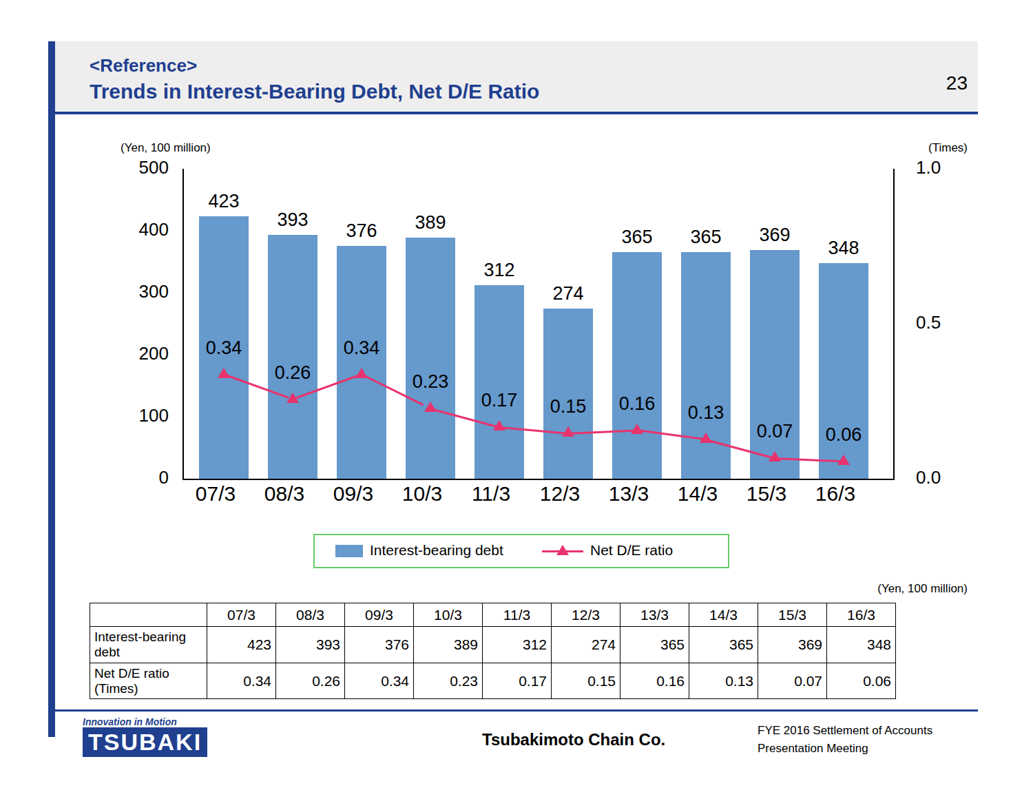<Reference>
Trends in Interest-Bearing Debt, Net D/E Ratio
23
(Yen, 100 million)
(Times)
500
400
300
200
100
0
1.0
0.5
0.0
423
393
376
389
312
274
365
365
369
348
07/3 0.34 -> y=297 ; 08/3 0.26 -> y=333 ; 09/3 0.34 -> y=297 ; 10/3 0.23 -> y=346.5 ; 11/3 0.17 -> y=373.5 ; 12/3 0.15 -> y=382.5 ; 13/3 0.16 -> y=378 ; 14/3 0.13 -> y=391.5 ; 15/3 0.07 -> y=418.5 ; 16/3 0.06 -> y=423
0.34
0.26
0.34
0.23
0.17
0.15
0.16
0.13
0.07
0.06
07/3
08/3
09/3
10/3
11/3
12/3
13/3
14/3
15/3
16/3
Interest-bearing debt
Net D/E ratio
(Yen, 100 million)
| | 07/3 | 08/3 | 09/3 | 10/3 | 11/3 | 12/3 | 13/3 | 14/3 | 15/3 | 16/3 |
| --- | --- | --- | --- | --- | --- | --- | --- | --- | --- | --- |
| Interest-bearing debt | 423 | 393 | 376 | 389 | 312 | 274 | 365 | 365 | 369 | 348 |
| Net D/E ratio (Times) | 0.34 | 0.26 | 0.34 | 0.23 | 0.17 | 0.15 | 0.16 | 0.13 | 0.07 | 0.06 |
Innovation in Motion
TSUBAKI
Tsubakimoto Chain Co.
FYE 2016 Settlement of Accounts
Presentation Meeting